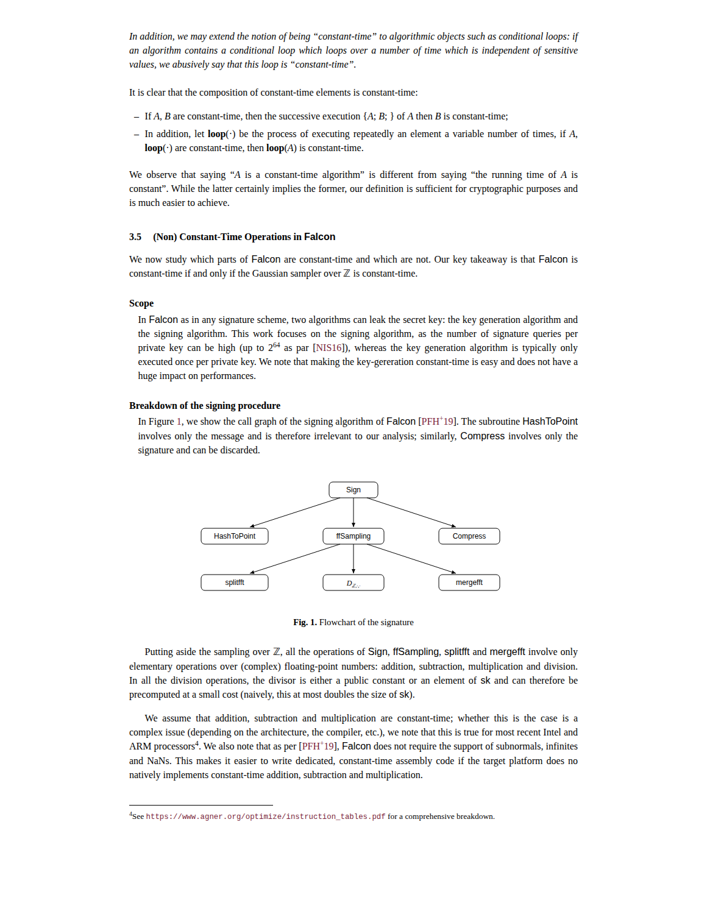In addition, we may extend the notion of being “constant-time” to algorithmic objects such as conditional loops: if an algorithm contains a conditional loop which loops over a number of time which is independent of sensitive values, we abusively say that this loop is “constant-time”.
It is clear that the composition of constant-time elements is constant-time:
If A, B are constant-time, then the successive execution {A; B; } of A then B is constant-time;
In addition, let loop(·) be the process of executing repeatedly an element a variable number of times, if A, loop(·) are constant-time, then loop(A) is constant-time.
We observe that saying “A is a constant-time algorithm” is different from saying “the running time of A is constant”. While the latter certainly implies the former, our definition is sufficient for cryptographic purposes and is much easier to achieve.
3.5(Non) Constant-Time Operations in Falcon
We now study which parts of Falcon are constant-time and which are not. Our key takeaway is that Falcon is constant-time if and only if the Gaussian sampler over ℤ is constant-time.
Scope
In Falcon as in any signature scheme, two algorithms can leak the secret key: the key generation algorithm and the signing algorithm. This work focuses on the signing algorithm, as the number of signature queries per private key can be high (up to 264 as par [NIS16]), whereas the key generation algorithm is typically only executed once per private key. We note that making the key-gereration constant-time is easy and does not have a huge impact on performances.
Breakdown of the signing procedure
In Figure 1, we show the call graph of the signing algorithm of Falcon [PFH+19]. The subroutine HashToPoint involves only the message and is therefore irrelevant to our analysis; similarly, Compress involves only the signature and can be discarded.
Sign HashToPoint ffSampling Compress splitfft Dℤ,·,· mergefft
Fig. 1. Flowchart of the signature
Putting aside the sampling over ℤ, all the operations of Sign, ffSampling, splitfft and mergefft involve only elementary operations over (complex) floating-point numbers: addition, subtraction, multiplication and division. In all the division operations, the divisor is either a public constant or an element of sk and can therefore be precomputed at a small cost (naively, this at most doubles the size of sk).
We assume that addition, subtraction and multiplication are constant-time; whether this is the case is a complex issue (depending on the architecture, the compiler, etc.), we note that this is true for most recent Intel and ARM processors4. We also note that as per [PFH+19], Falcon does not require the support of subnormals, infinites and NaNs. This makes it easier to write dedicated, constant-time assembly code if the target platform does no natively implements constant-time addition, subtraction and multiplication.
4See https://www.agner.org/optimize/instruction_tables.pdf for a comprehensive breakdown.